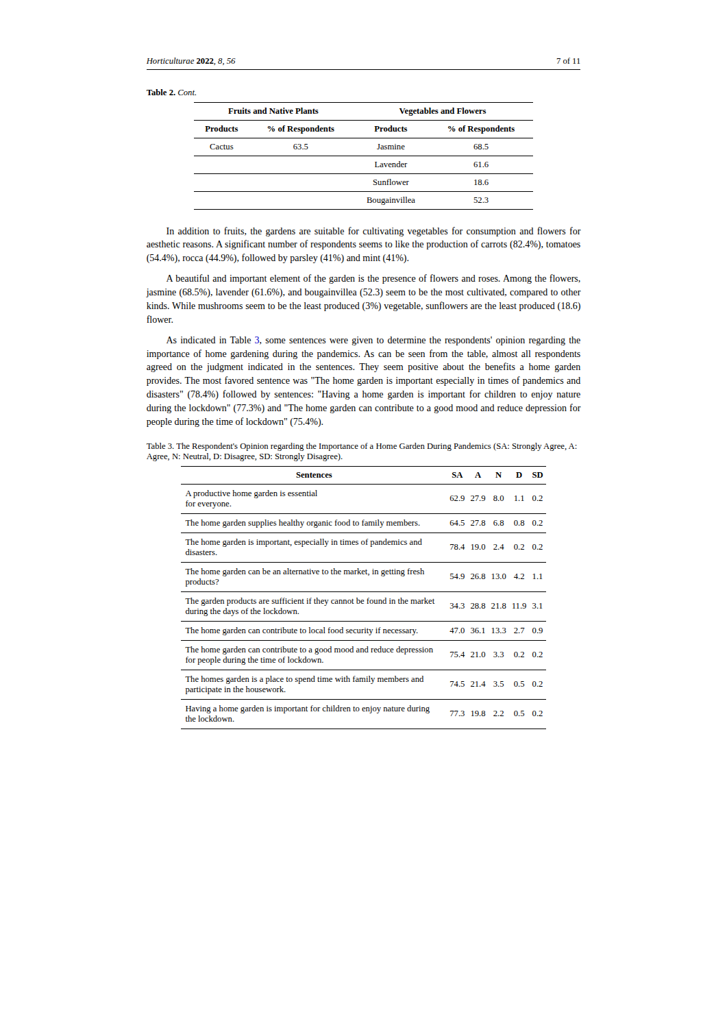Horticulturae 2022, 8, 56
7 of 11
Table 2. Cont.
| Fruits and Native Plants | Vegetables and Flowers |
| --- | --- |
| Products | % of Respondents | Products | % of Respondents |
| Cactus | 63.5 | Jasmine | 68.5 |
| | | Lavender | 61.6 |
| | | Sunflower | 18.6 |
| | | Bougainvillea | 52.3 |
In addition to fruits, the gardens are suitable for cultivating vegetables for consumption and flowers for aesthetic reasons. A significant number of respondents seems to like the production of carrots (82.4%), tomatoes (54.4%), rocca (44.9%), followed by parsley (41%) and mint (41%).
A beautiful and important element of the garden is the presence of flowers and roses. Among the flowers, jasmine (68.5%), lavender (61.6%), and bougainvillea (52.3) seem to be the most cultivated, compared to other kinds. While mushrooms seem to be the least produced (3%) vegetable, sunflowers are the least produced (18.6) flower.
As indicated in Table 3, some sentences were given to determine the respondents' opinion regarding the importance of home gardening during the pandemics. As can be seen from the table, almost all respondents agreed on the judgment indicated in the sentences. They seem positive about the benefits a home garden provides. The most favored sentence was "The home garden is important especially in times of pandemics and disasters" (78.4%) followed by sentences: "Having a home garden is important for children to enjoy nature during the lockdown" (77.3%) and "The home garden can contribute to a good mood and reduce depression for people during the time of lockdown" (75.4%).
Table 3. The Respondent's Opinion regarding the Importance of a Home Garden During Pandemics (SA: Strongly Agree, A: Agree, N: Neutral, D: Disagree, SD: Strongly Disagree).
| Sentences | SA | A | N | D | SD |
| --- | --- | --- | --- | --- | --- |
| A productive home garden is essential for everyone. | 62.9 | 27.9 | 8.0 | 1.1 | 0.2 |
| The home garden supplies healthy organic food to family members. | 64.5 | 27.8 | 6.8 | 0.8 | 0.2 |
| The home garden is important, especially in times of pandemics and disasters. | 78.4 | 19.0 | 2.4 | 0.2 | 0.2 |
| The home garden can be an alternative to the market, in getting fresh products? | 54.9 | 26.8 | 13.0 | 4.2 | 1.1 |
| The garden products are sufficient if they cannot be found in the market during the days of the lockdown. | 34.3 | 28.8 | 21.8 | 11.9 | 3.1 |
| The home garden can contribute to local food security if necessary. | 47.0 | 36.1 | 13.3 | 2.7 | 0.9 |
| The home garden can contribute to a good mood and reduce depression for people during the time of lockdown. | 75.4 | 21.0 | 3.3 | 0.2 | 0.2 |
| The homes garden is a place to spend time with family members and participate in the housework. | 74.5 | 21.4 | 3.5 | 0.5 | 0.2 |
| Having a home garden is important for children to enjoy nature during the lockdown. | 77.3 | 19.8 | 2.2 | 0.5 | 0.2 |